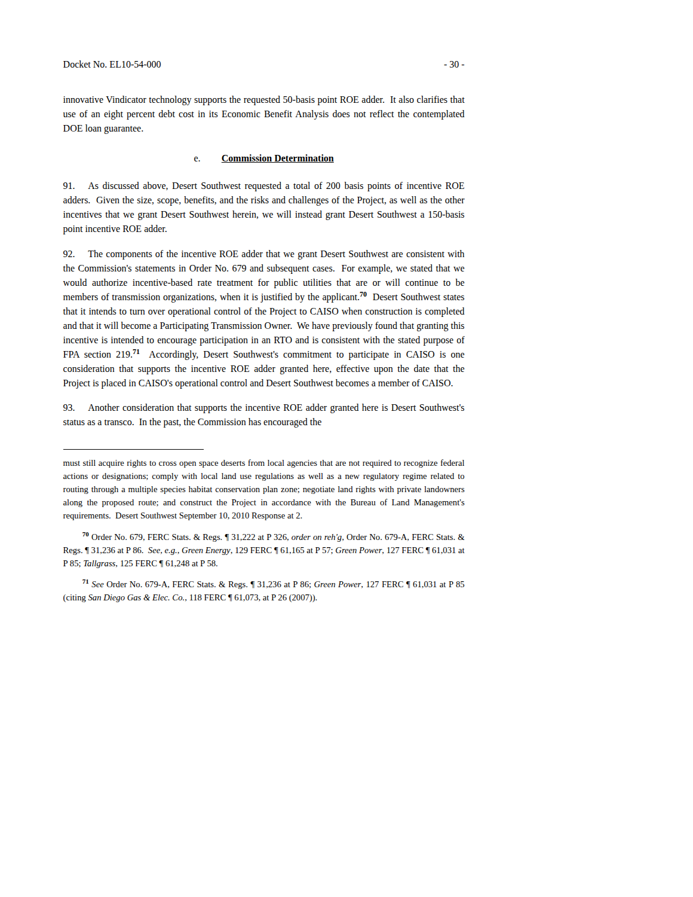Docket No. EL10-54-000
- 30 -
innovative Vindicator technology supports the requested 50-basis point ROE adder. It also clarifies that use of an eight percent debt cost in its Economic Benefit Analysis does not reflect the contemplated DOE loan guarantee.
e. Commission Determination
91. As discussed above, Desert Southwest requested a total of 200 basis points of incentive ROE adders. Given the size, scope, benefits, and the risks and challenges of the Project, as well as the other incentives that we grant Desert Southwest herein, we will instead grant Desert Southwest a 150-basis point incentive ROE adder.
92. The components of the incentive ROE adder that we grant Desert Southwest are consistent with the Commission's statements in Order No. 679 and subsequent cases. For example, we stated that we would authorize incentive-based rate treatment for public utilities that are or will continue to be members of transmission organizations, when it is justified by the applicant.70 Desert Southwest states that it intends to turn over operational control of the Project to CAISO when construction is completed and that it will become a Participating Transmission Owner. We have previously found that granting this incentive is intended to encourage participation in an RTO and is consistent with the stated purpose of FPA section 219.71 Accordingly, Desert Southwest's commitment to participate in CAISO is one consideration that supports the incentive ROE adder granted here, effective upon the date that the Project is placed in CAISO's operational control and Desert Southwest becomes a member of CAISO.
93. Another consideration that supports the incentive ROE adder granted here is Desert Southwest's status as a transco. In the past, the Commission has encouraged the
must still acquire rights to cross open space deserts from local agencies that are not required to recognize federal actions or designations; comply with local land use regulations as well as a new regulatory regime related to routing through a multiple species habitat conservation plan zone; negotiate land rights with private landowners along the proposed route; and construct the Project in accordance with the Bureau of Land Management's requirements. Desert Southwest September 10, 2010 Response at 2.
70 Order No. 679, FERC Stats. & Regs. ¶ 31,222 at P 326, order on reh'g, Order No. 679-A, FERC Stats. & Regs. ¶ 31,236 at P 86. See, e.g., Green Energy, 129 FERC ¶ 61,165 at P 57; Green Power, 127 FERC ¶ 61,031 at P 85; Tallgrass, 125 FERC ¶ 61,248 at P 58.
71 See Order No. 679-A, FERC Stats. & Regs. ¶ 31,236 at P 86; Green Power, 127 FERC ¶ 61,031 at P 85 (citing San Diego Gas & Elec. Co., 118 FERC ¶ 61,073, at P 26 (2007)).